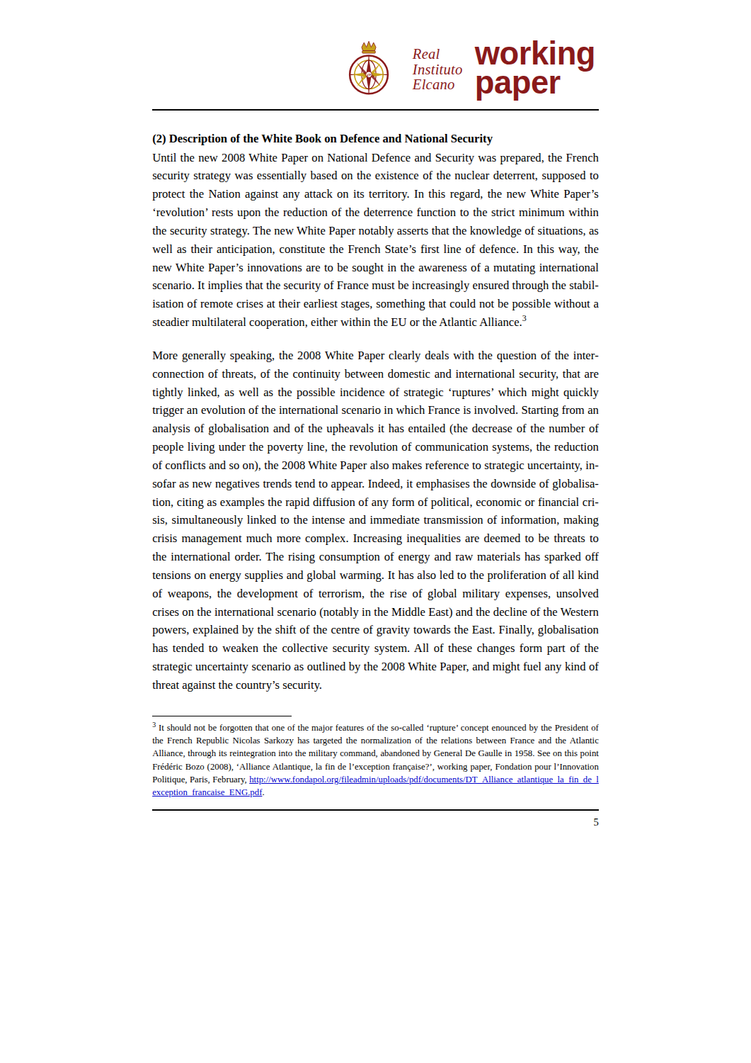e
Real Instituto Elcano
working paper
(2) Description of the White Book on Defence and National Security
Until the new 2008 White Paper on National Defence and Security was prepared, the French security strategy was essentially based on the existence of the nuclear deterrent, supposed to protect the Nation against any attack on its territory. In this regard, the new White Paper’s ‘revolution’ rests upon the reduction of the deterrence function to the strict minimum within the security strategy. The new White Paper notably asserts that the knowledge of situations, as well as their anticipation, constitute the French State’s first line of defence. In this way, the new White Paper’s innovations are to be sought in the awareness of a mutating international scenario. It implies that the security of France must be increasingly ensured through the stabilisation of remote crises at their earliest stages, something that could not be possible without a steadier multilateral cooperation, either within the EU or the Atlantic Alliance.3
More generally speaking, the 2008 White Paper clearly deals with the question of the interconnection of threats, of the continuity between domestic and international security, that are tightly linked, as well as the possible incidence of strategic ‘ruptures’ which might quickly trigger an evolution of the international scenario in which France is involved. Starting from an analysis of globalisation and of the upheavals it has entailed (the decrease of the number of people living under the poverty line, the revolution of communication systems, the reduction of conflicts and so on), the 2008 White Paper also makes reference to strategic uncertainty, insofar as new negatives trends tend to appear. Indeed, it emphasises the downside of globalisation, citing as examples the rapid diffusion of any form of political, economic or financial crisis, simultaneously linked to the intense and immediate transmission of information, making crisis management much more complex. Increasing inequalities are deemed to be threats to the international order. The rising consumption of energy and raw materials has sparked off tensions on energy supplies and global warming. It has also led to the proliferation of all kind of weapons, the development of terrorism, the rise of global military expenses, unsolved crises on the international scenario (notably in the Middle East) and the decline of the Western powers, explained by the shift of the centre of gravity towards the East. Finally, globalisation has tended to weaken the collective security system. All of these changes form part of the strategic uncertainty scenario as outlined by the 2008 White Paper, and might fuel any kind of threat against the country’s security.
3 It should not be forgotten that one of the major features of the so-called ‘rupture’ concept enounced by the President of the French Republic Nicolas Sarkozy has targeted the normalization of the relations between France and the Atlantic Alliance, through its reintegration into the military command, abandoned by General De Gaulle in 1958. See on this point Frédéric Bozo (2008), ‘Alliance Atlantique, la fin de l’exception française?’, working paper, Fondation pour l’Innovation Politique, Paris, February, http://www.fondapol.org/fileadmin/uploads/pdf/documents/DT_Alliance_atlantique_la_fin_de_lexception_francaise_ENG.pdf.
5